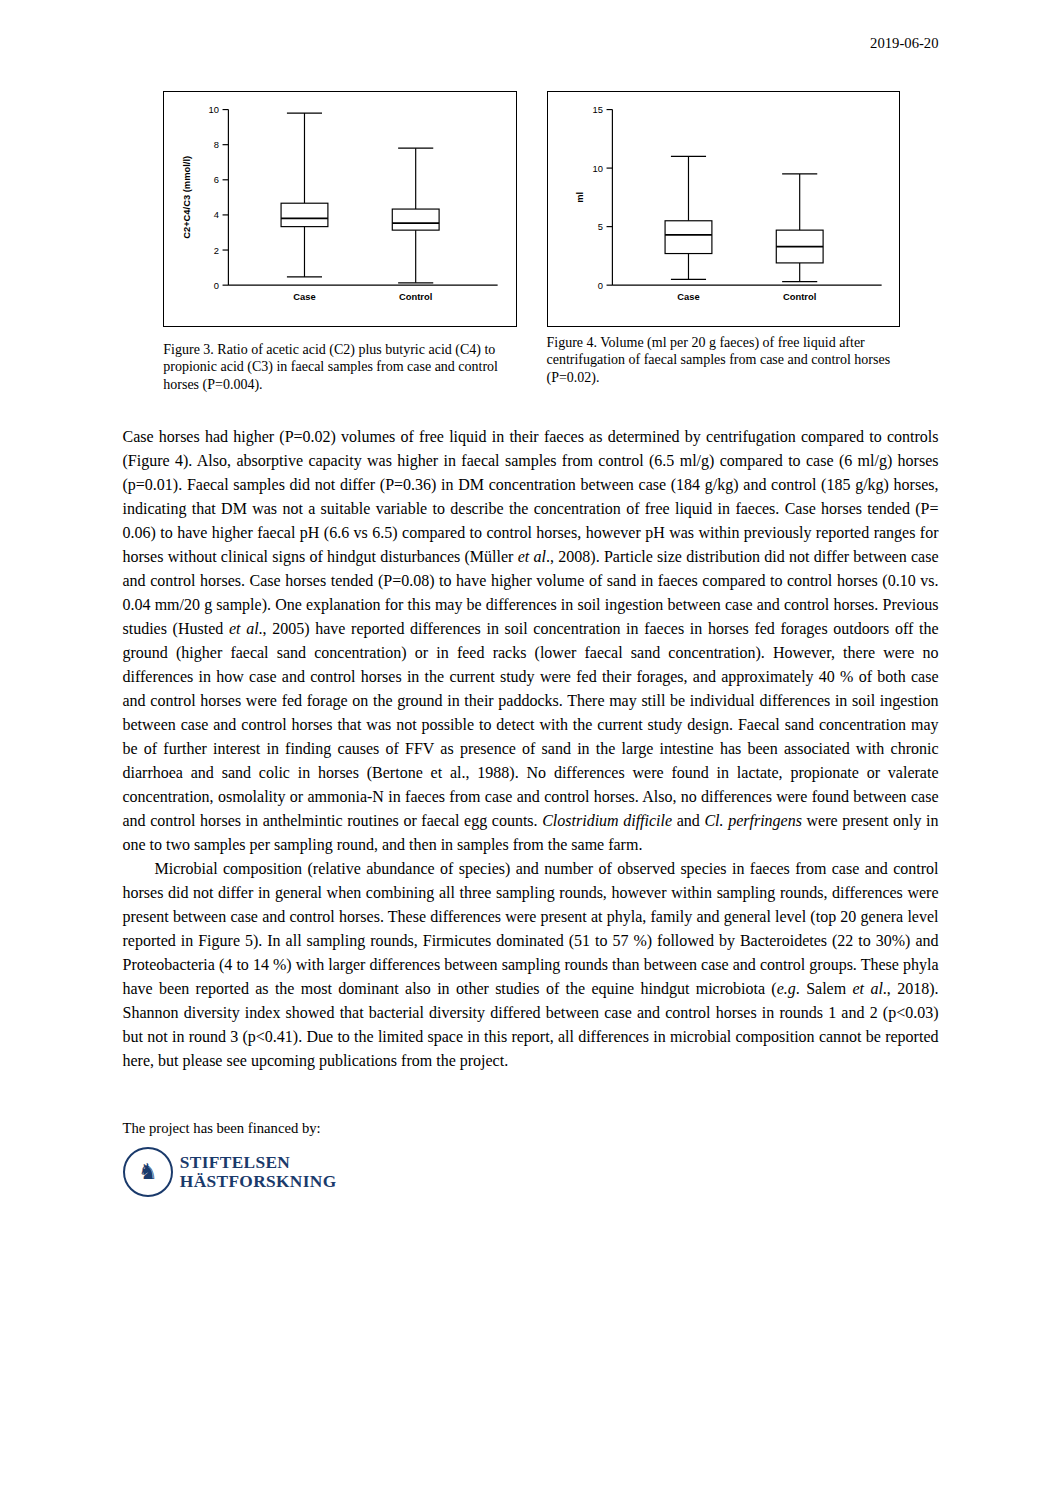2019-06-20
10 8 6 4 2 0 C2+C4/C3 (mmol/l) Case Control
Figure 3. Ratio of acetic acid (C2) plus butyric acid (C4) to propionic acid (C3) in faecal samples from case and control horses (P=0.004).
15 10 5 0 ml Case Control
Figure 4. Volume (ml per 20 g faeces) of free liquid after centrifugation of faecal samples from case and control horses (P=0.02).
Case horses had higher (P=0.02) volumes of free liquid in their faeces as determined by centrifugation compared to controls (Figure 4). Also, absorptive capacity was higher in faecal samples from control (6.5 ml/g) compared to case (6 ml/g) horses (p=0.01). Faecal samples did not differ (P=0.36) in DM concentration between case (184 g/kg) and control (185 g/kg) horses, indicating that DM was not a suitable variable to describe the concentration of free liquid in faeces. Case horses tended (P= 0.06) to have higher faecal pH (6.6 vs 6.5) compared to control horses, however pH was within previously reported ranges for horses without clinical signs of hindgut disturbances (Müller et al., 2008). Particle size distribution did not differ between case and control horses. Case horses tended (P=0.08) to have higher volume of sand in faeces compared to control horses (0.10 vs. 0.04 mm/20 g sample). One explanation for this may be differences in soil ingestion between case and control horses. Previous studies (Husted et al., 2005) have reported differences in soil concentration in faeces in horses fed forages outdoors off the ground (higher faecal sand concentration) or in feed racks (lower faecal sand concentration). However, there were no differences in how case and control horses in the current study were fed their forages, and approximately 40 % of both case and control horses were fed forage on the ground in their paddocks. There may still be individual differences in soil ingestion between case and control horses that was not possible to detect with the current study design. Faecal sand concentration may be of further interest in finding causes of FFV as presence of sand in the large intestine has been associated with chronic diarrhoea and sand colic in horses (Bertone et al., 1988). No differences were found in lactate, propionate or valerate concentration, osmolality or ammonia-N in faeces from case and control horses. Also, no differences were found between case and control horses in anthelmintic routines or faecal egg counts. Clostridium difficile and Cl. perfringens were present only in one to two samples per sampling round, and then in samples from the same farm.
Microbial composition (relative abundance of species) and number of observed species in faeces from case and control horses did not differ in general when combining all three sampling rounds, however within sampling rounds, differences were present between case and control horses. These differences were present at phyla, family and general level (top 20 genera level reported in Figure 5). In all sampling rounds, Firmicutes dominated (51 to 57 %) followed by Bacteroidetes (22 to 30%) and Proteobacteria (4 to 14 %) with larger differences between sampling rounds than between case and control groups. These phyla have been reported as the most dominant also in other studies of the equine hindgut microbiota (e.g. Salem et al., 2018). Shannon diversity index showed that bacterial diversity differed between case and control horses in rounds 1 and 2 (p<0.03) but not in round 3 (p<0.41). Due to the limited space in this report, all differences in microbial composition cannot be reported here, but please see upcoming publications from the project.
The project has been financed by:
♞
STIFTELSEN
HÄSTFORSKNING